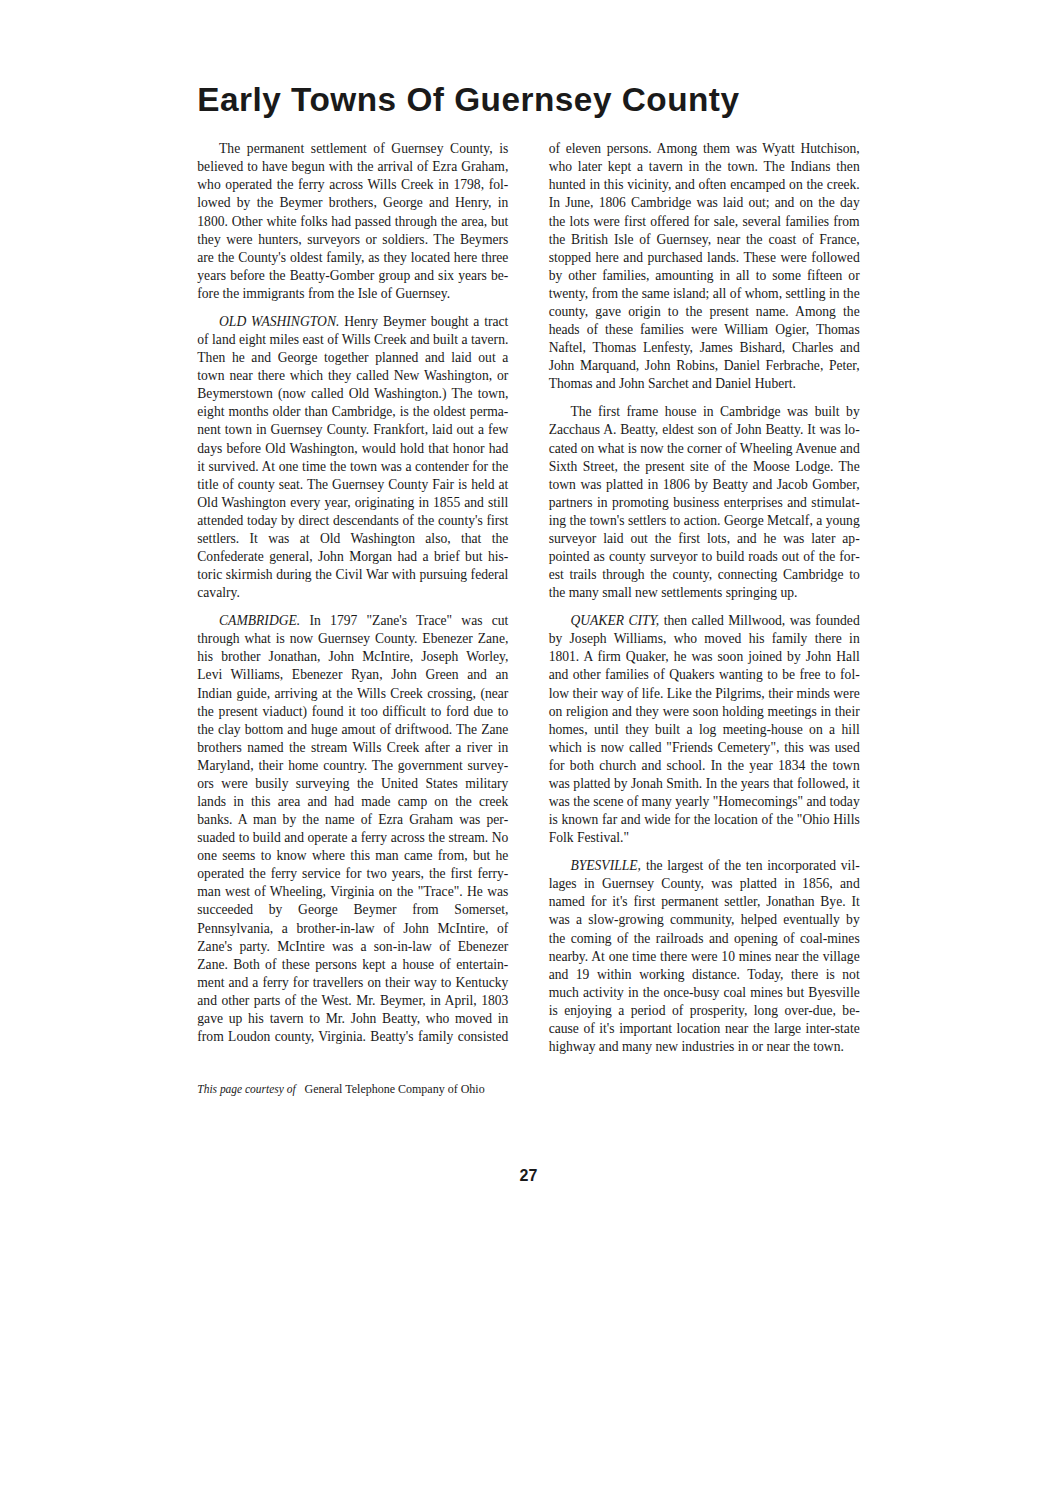Early Towns Of Guernsey County
The permanent settlement of Guernsey County, is believed to have begun with the arrival of Ezra Graham, who operated the ferry across Wills Creek in 1798, followed by the Beymer brothers, George and Henry, in 1800. Other white folks had passed through the area, but they were hunters, surveyors or soldiers. The Beymers are the County's oldest family, as they located here three years before the Beatty-Gomber group and six years before the immigrants from the Isle of Guernsey.
OLD WASHINGTON. Henry Beymer bought a tract of land eight miles east of Wills Creek and built a tavern. Then he and George together planned and laid out a town near there which they called New Washington, or Beymerstown (now called Old Washington.) The town, eight months older than Cambridge, is the oldest permanent town in Guernsey County. Frankfort, laid out a few days before Old Washington, would hold that honor had it survived. At one time the town was a contender for the title of county seat. The Guernsey County Fair is held at Old Washington every year, originating in 1855 and still attended today by direct descendants of the county's first settlers. It was at Old Washington also, that the Confederate general, John Morgan had a brief but historic skirmish during the Civil War with pursuing federal cavalry.
CAMBRIDGE. In 1797 "Zane's Trace" was cut through what is now Guernsey County. Ebenezer Zane, his brother Jonathan, John McIntire, Joseph Worley, Levi Williams, Ebenezer Ryan, John Green and an Indian guide, arriving at the Wills Creek crossing, (near the present viaduct) found it too difficult to ford due to the clay bottom and huge amout of driftwood. The Zane brothers named the stream Wills Creek after a river in Maryland, their home country. The government surveyors were busily surveying the United States military lands in this area and had made camp on the creek banks. A man by the name of Ezra Graham was persuaded to build and operate a ferry across the stream. No one seems to know where this man came from, but he operated the ferry service for two years, the first ferryman west of Wheeling, Virginia on the "Trace". He was succeeded by George Beymer from Somerset, Pennsylvania, a brother-in-law of John McIntire, of Zane's party. McIntire was a son-in-law of Ebenezer Zane. Both of these persons kept a house of entertainment and a ferry for travellers on their way to Kentucky and other parts of the West. Mr. Beymer, in April, 1803 gave up his tavern to Mr. John Beatty, who moved in from Loudon county, Virginia. Beatty's family consisted of eleven persons. Among them was Wyatt Hutchison, who later kept a tavern in the town. The Indians then hunted in this vicinity, and often encamped on the creek. In June, 1806 Cambridge was laid out; and on the day the lots were first offered for sale, several families from the British Isle of Guernsey, near the coast of France, stopped here and purchased lands. These were followed by other families, amounting in all to some fifteen or twenty, from the same island; all of whom, settling in the county, gave origin to the present name. Among the heads of these families were William Ogier, Thomas Naftel, Thomas Lenfesty, James Bishard, Charles and John Marquand, John Robins, Daniel Ferbrache, Peter, Thomas and John Sarchet and Daniel Hubert.
The first frame house in Cambridge was built by Zacchaus A. Beatty, eldest son of John Beatty. It was located on what is now the corner of Wheeling Avenue and Sixth Street, the present site of the Moose Lodge. The town was platted in 1806 by Beatty and Jacob Gomber, partners in promoting business enterprises and stimulating the town's settlers to action. George Metcalf, a young surveyor laid out the first lots, and he was later appointed as county surveyor to build roads out of the forest trails through the county, connecting Cambridge to the many small new settlements springing up.
QUAKER CITY, then called Millwood, was founded by Joseph Williams, who moved his family there in 1801. A firm Quaker, he was soon joined by John Hall and other families of Quakers wanting to be free to follow their way of life. Like the Pilgrims, their minds were on religion and they were soon holding meetings in their homes, until they built a log meeting-house on a hill which is now called "Friends Cemetery", this was used for both church and school. In the year 1834 the town was platted by Jonah Smith. In the years that followed, it was the scene of many yearly "Homecomings" and today is known far and wide for the location of the "Ohio Hills Folk Festival."
BYESVILLE, the largest of the ten incorporated villages in Guernsey County, was platted in 1856, and named for it's first permanent settler, Jonathan Bye. It was a slow-growing community, helped eventually by the coming of the railroads and opening of coal-mines nearby. At one time there were 10 mines near the village and 19 within working distance. Today, there is not much activity in the once-busy coal mines but Byesville is enjoying a period of prosperity, long over-due, because of it's important location near the large inter-state highway and many new industries in or near the town.
This page courtesy of General Telephone Company of Ohio
27